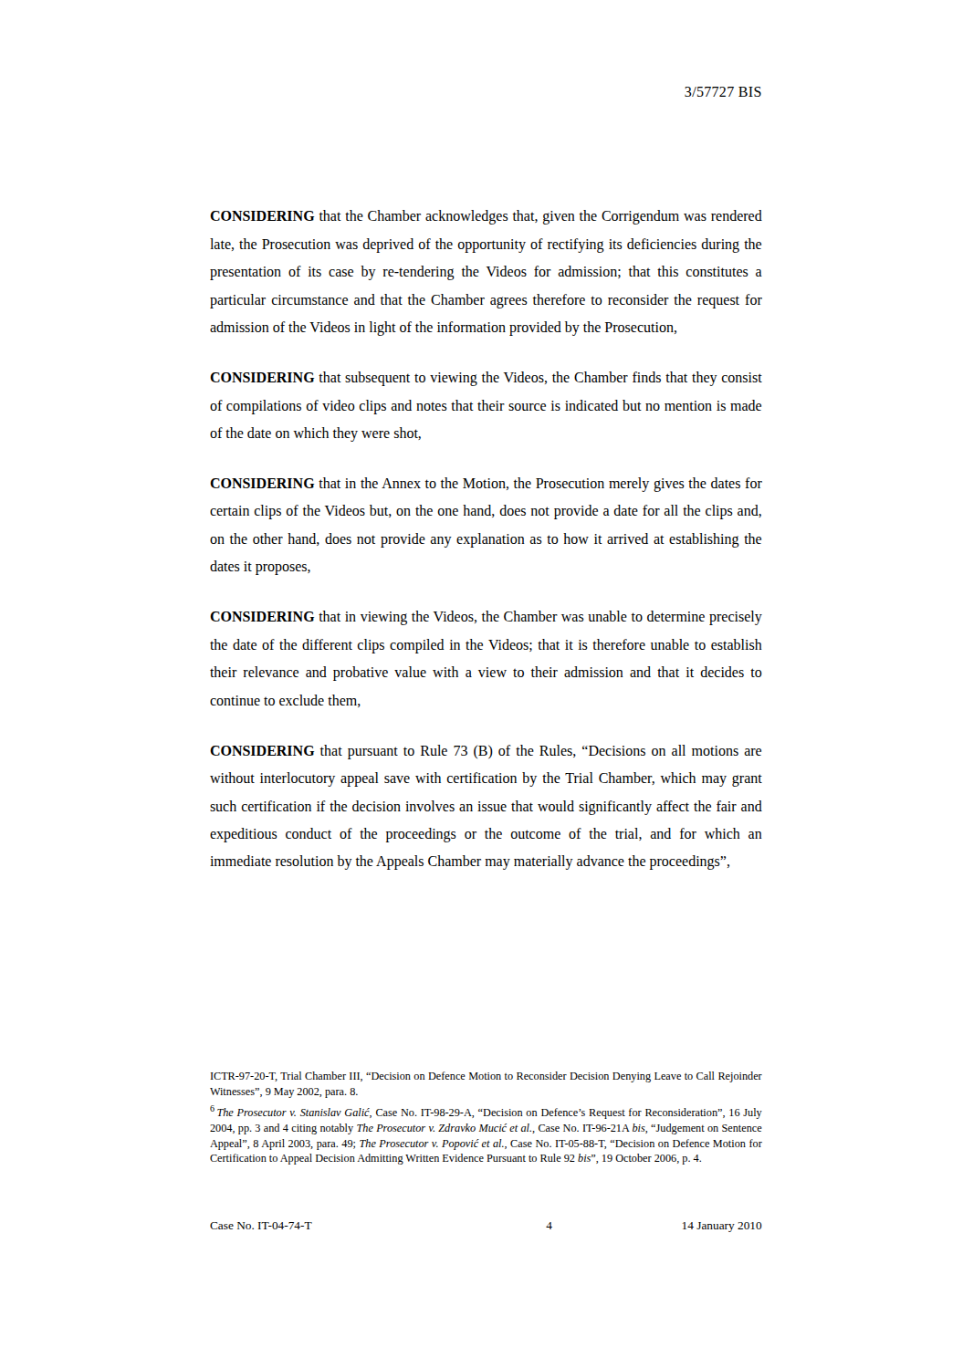3/57727 BIS
CONSIDERING that the Chamber acknowledges that, given the Corrigendum was rendered late, the Prosecution was deprived of the opportunity of rectifying its deficiencies during the presentation of its case by re-tendering the Videos for admission; that this constitutes a particular circumstance and that the Chamber agrees therefore to reconsider the request for admission of the Videos in light of the information provided by the Prosecution,
CONSIDERING that subsequent to viewing the Videos, the Chamber finds that they consist of compilations of video clips and notes that their source is indicated but no mention is made of the date on which they were shot,
CONSIDERING that in the Annex to the Motion, the Prosecution merely gives the dates for certain clips of the Videos but, on the one hand, does not provide a date for all the clips and, on the other hand, does not provide any explanation as to how it arrived at establishing the dates it proposes,
CONSIDERING that in viewing the Videos, the Chamber was unable to determine precisely the date of the different clips compiled in the Videos; that it is therefore unable to establish their relevance and probative value with a view to their admission and that it decides to continue to exclude them,
CONSIDERING that pursuant to Rule 73 (B) of the Rules, “Decisions on all motions are without interlocutory appeal save with certification by the Trial Chamber, which may grant such certification if the decision involves an issue that would significantly affect the fair and expeditious conduct of the proceedings or the outcome of the trial, and for which an immediate resolution by the Appeals Chamber may materially advance the proceedings”,
ICTR-97-20-T, Trial Chamber III, “Decision on Defence Motion to Reconsider Decision Denying Leave to Call Rejoinder Witnesses”, 9 May 2002, para. 8.
6 The Prosecutor v. Stanislav Galić, Case No. IT-98-29-A, “Decision on Defence’s Request for Reconsideration”, 16 July 2004, pp. 3 and 4 citing notably The Prosecutor v. Zdravko Mucić et al., Case No. IT-96-21A bis, “Judgement on Sentence Appeal”, 8 April 2003, para. 49; The Prosecutor v. Popović et al., Case No. IT-05-88-T, “Decision on Defence Motion for Certification to Appeal Decision Admitting Written Evidence Pursuant to Rule 92 bis”, 19 October 2006, p. 4.
Case No. IT-04-74-T
4
14 January 2010